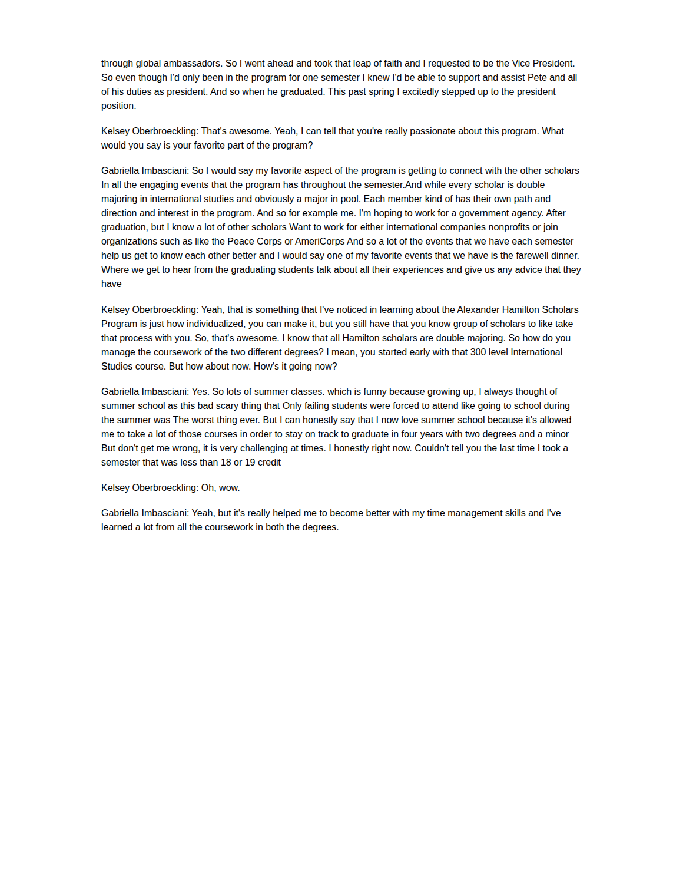through global ambassadors. So I went ahead and took that leap of faith and I requested to be the Vice President. So even though I'd only been in the program for one semester I knew I'd be able to support and assist Pete and all of his duties as president. And so when he graduated. This past spring I excitedly stepped up to the president position.
Kelsey Oberbroeckling: That's awesome. Yeah, I can tell that you're really passionate about this program. What would you say is your favorite part of the program?
Gabriella Imbasciani: So I would say my favorite aspect of the program is getting to connect with the other scholars In all the engaging events that the program has throughout the semester.And while every scholar is double majoring in international studies and obviously a major in pool. Each member kind of has their own path and direction and interest in the program. And so for example me. I'm hoping to work for a government agency. After graduation, but I know a lot of other scholars Want to work for either international companies nonprofits or join organizations such as like the Peace Corps or AmeriCorps And so a lot of the events that we have each semester help us get to know each other better and I would say one of my favorite events that we have is the farewell dinner. Where we get to hear from the graduating students talk about all their experiences and give us any advice that they have
Kelsey Oberbroeckling: Yeah, that is something that I've noticed in learning about the Alexander Hamilton Scholars Program is just how individualized, you can make it, but you still have that you know group of scholars to like take that process with you. So, that's awesome. I know that all Hamilton scholars are double majoring. So how do you manage the coursework of the two different degrees? I mean, you started early with that 300 level International Studies course. But how about now. How's it going now?
Gabriella Imbasciani: Yes. So lots of summer classes. which is funny because growing up, I always thought of summer school as this bad scary thing that Only failing students were forced to attend like going to school during the summer was The worst thing ever. But I can honestly say that I now love summer school because it's allowed me to take a lot of those courses in order to stay on track to graduate in four years with two degrees and a minor But don't get me wrong, it is very challenging at times. I honestly right now. Couldn't tell you the last time I took a semester that was less than 18 or 19 credit
Kelsey Oberbroeckling: Oh, wow.
Gabriella Imbasciani: Yeah, but it's really helped me to become better with my time management skills and I've learned a lot from all the coursework in both the degrees.